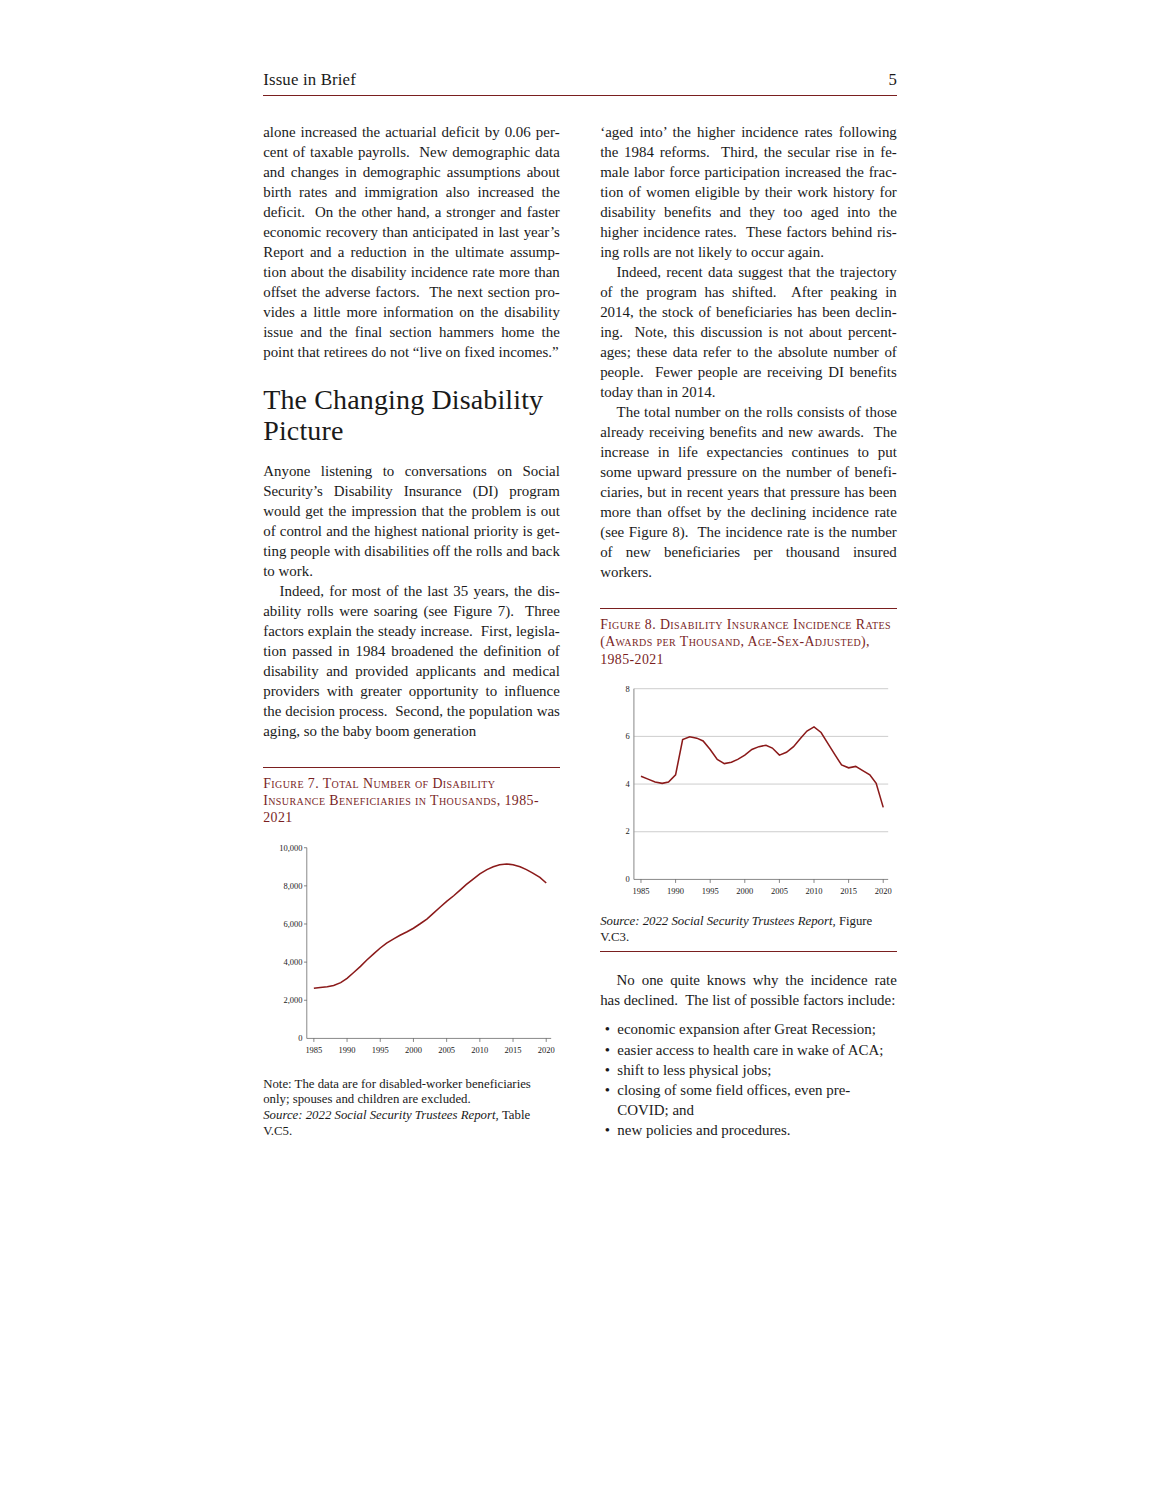Issue in Brief
5
alone increased the actuarial deficit by 0.06 percent of taxable payrolls. New demographic data and changes in demographic assumptions about birth rates and immigration also increased the deficit. On the other hand, a stronger and faster economic recovery than anticipated in last year’s Report and a reduction in the ultimate assumption about the disability incidence rate more than offset the adverse factors. The next section provides a little more information on the disability issue and the final section hammers home the point that retirees do not “live on fixed incomes.”
The Changing Disability Picture
Anyone listening to conversations on Social Security’s Disability Insurance (DI) program would get the impression that the problem is out of control and the highest national priority is getting people with disabilities off the rolls and back to work.
Indeed, for most of the last 35 years, the disability rolls were soaring (see Figure 7). Three factors explain the steady increase. First, legislation passed in 1984 broadened the definition of disability and provided applicants and medical providers with greater opportunity to influence the decision process. Second, the population was aging, so the baby boom generation
Figure 7. Total Number of Disability Insurance Beneficiaries in Thousands, 1985-2021
10,000 8,000 6,000 4,000 2,000 0 1985 1990 1995 2000 2005 2010 2015 2020
Note: The data are for disabled-worker beneficiaries only; spouses and children are excluded.
Source: 2022 Social Security Trustees Report, Table V.C5.
‘aged into’ the higher incidence rates following the 1984 reforms. Third, the secular rise in female labor force participation increased the fraction of women eligible by their work history for disability benefits and they too aged into the higher incidence rates. These factors behind rising rolls are not likely to occur again.
Indeed, recent data suggest that the trajectory of the program has shifted. After peaking in 2014, the stock of beneficiaries has been declining. Note, this discussion is not about percentages; these data refer to the absolute number of people. Fewer people are receiving DI benefits today than in 2014.
The total number on the rolls consists of those already receiving benefits and new awards. The increase in life expectancies continues to put some upward pressure on the number of beneficiaries, but in recent years that pressure has been more than offset by the declining incidence rate (see Figure 8). The incidence rate is the number of new beneficiaries per thousand insured workers.
Figure 8. Disability Insurance Incidence Rates (Awards per Thousand, Age-Sex-Adjusted), 1985-2021
8 6 4 2 0 1985 1990 1995 2000 2005 2010 2015 2020
Source: 2022 Social Security Trustees Report, Figure V.C3.
No one quite knows why the incidence rate has declined. The list of possible factors include:
economic expansion after Great Recession;
easier access to health care in wake of ACA;
shift to less physical jobs;
closing of some field offices, even pre-COVID; and
new policies and procedures.